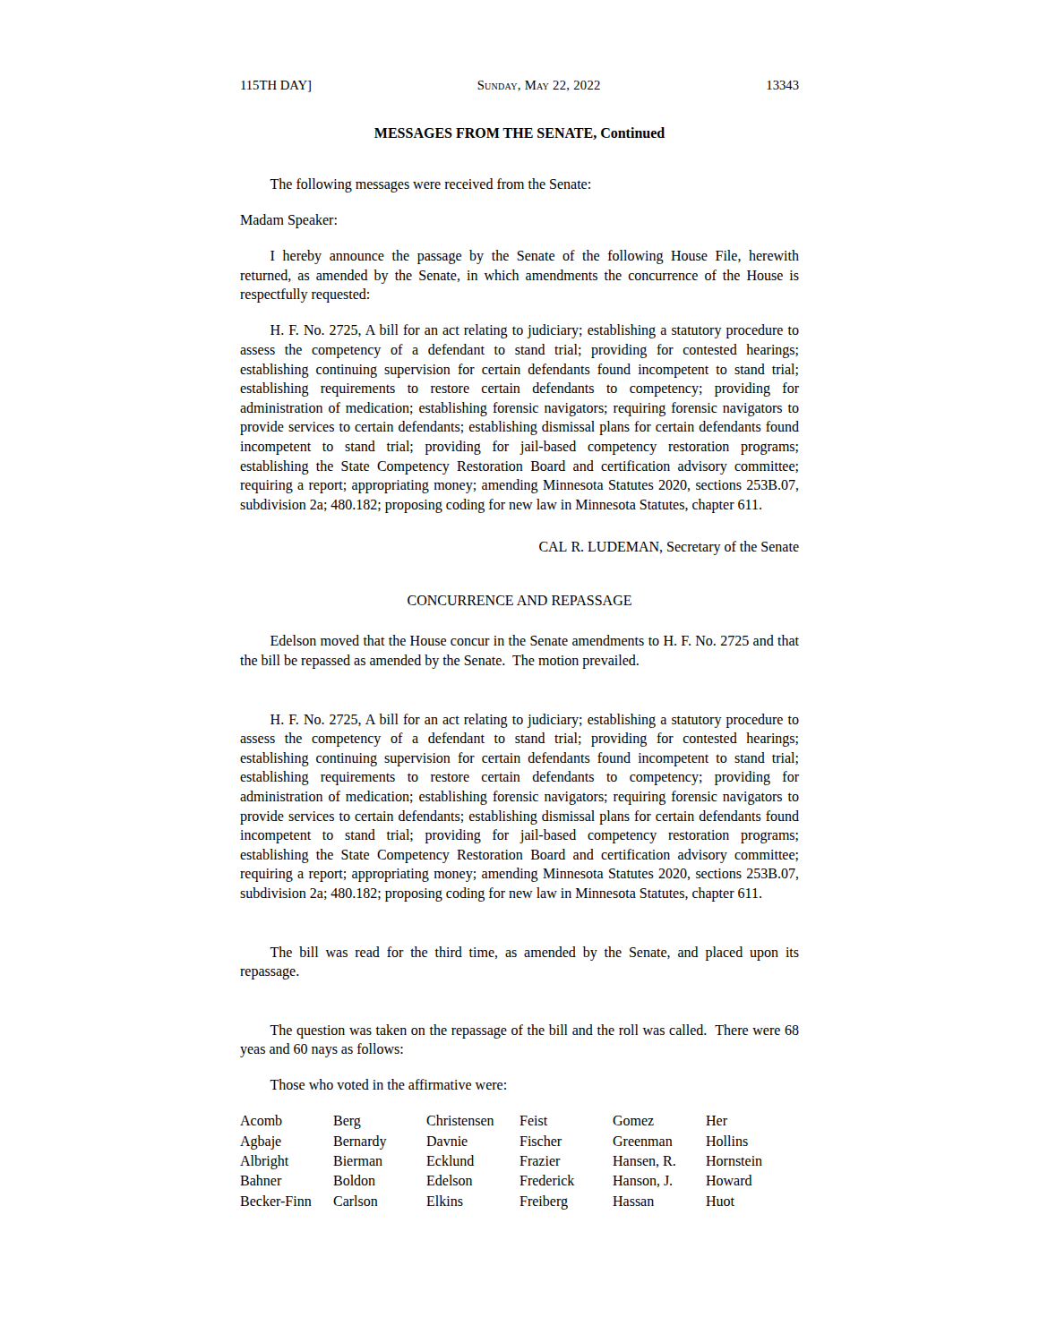115TH DAY]
Sunday, May 22, 2022
13343
MESSAGES FROM THE SENATE, Continued
The following messages were received from the Senate:
Madam Speaker:
I hereby announce the passage by the Senate of the following House File, herewith returned, as amended by the Senate, in which amendments the concurrence of the House is respectfully requested:
H. F. No. 2725, A bill for an act relating to judiciary; establishing a statutory procedure to assess the competency of a defendant to stand trial; providing for contested hearings; establishing continuing supervision for certain defendants found incompetent to stand trial; establishing requirements to restore certain defendants to competency; providing for administration of medication; establishing forensic navigators; requiring forensic navigators to provide services to certain defendants; establishing dismissal plans for certain defendants found incompetent to stand trial; providing for jail-based competency restoration programs; establishing the State Competency Restoration Board and certification advisory committee; requiring a report; appropriating money; amending Minnesota Statutes 2020, sections 253B.07, subdivision 2a; 480.182; proposing coding for new law in Minnesota Statutes, chapter 611.
CAL R. LUDEMAN, Secretary of the Senate
CONCURRENCE AND REPASSAGE
Edelson moved that the House concur in the Senate amendments to H. F. No. 2725 and that the bill be repassed as amended by the Senate. The motion prevailed.
H. F. No. 2725, A bill for an act relating to judiciary; establishing a statutory procedure to assess the competency of a defendant to stand trial; providing for contested hearings; establishing continuing supervision for certain defendants found incompetent to stand trial; establishing requirements to restore certain defendants to competency; providing for administration of medication; establishing forensic navigators; requiring forensic navigators to provide services to certain defendants; establishing dismissal plans for certain defendants found incompetent to stand trial; providing for jail-based competency restoration programs; establishing the State Competency Restoration Board and certification advisory committee; requiring a report; appropriating money; amending Minnesota Statutes 2020, sections 253B.07, subdivision 2a; 480.182; proposing coding for new law in Minnesota Statutes, chapter 611.
The bill was read for the third time, as amended by the Senate, and placed upon its repassage.
The question was taken on the repassage of the bill and the roll was called. There were 68 yeas and 60 nays as follows:
Those who voted in the affirmative were:
| Acomb | Berg | Christensen | Feist | Gomez | Her |
| Agbaje | Bernardy | Davnie | Fischer | Greenman | Hollins |
| Albright | Bierman | Ecklund | Frazier | Hansen, R. | Hornstein |
| Bahner | Boldon | Edelson | Frederick | Hanson, J. | Howard |
| Becker-Finn | Carlson | Elkins | Freiberg | Hassan | Huot |